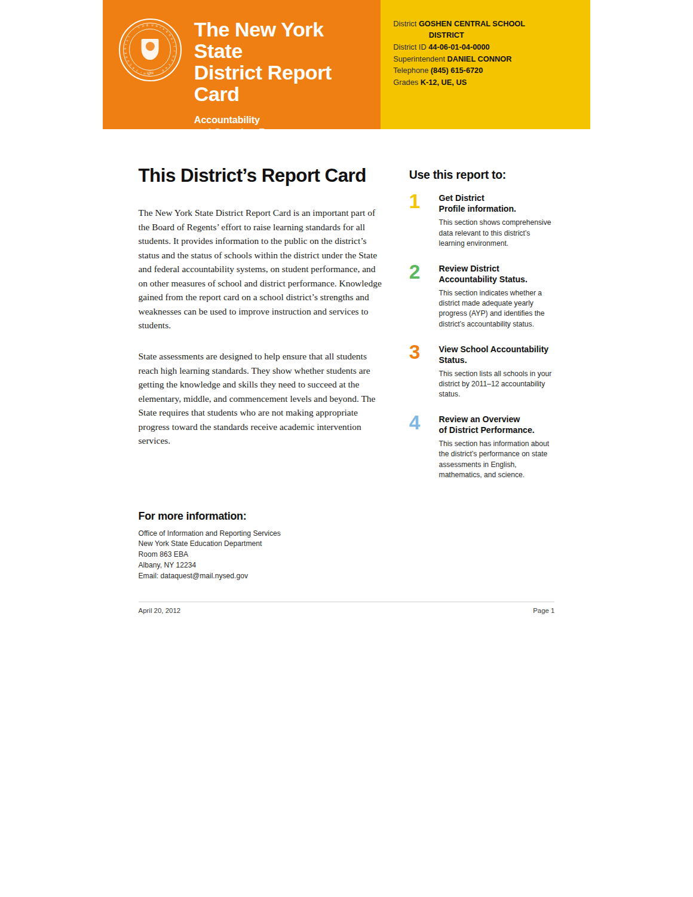T H E U N I V E R S I T Y O F T H E T A T S E D U C A T I O N
1784
The New York State
District Report Card
Accountability
and Overview Report
2010 – 11
District GOSHEN CENTRAL SCHOOL
DISTRICT
District ID 44-06-01-04-0000
Superintendent DANIEL CONNOR
Telephone (845) 615-6720
Grades K-12, UE, US
This District’s Report Card
The New York State District Report Card is an important part of the Board of Regents’ effort to raise learning standards for all students. It provides information to the public on the district’s status and the status of schools within the district under the State and federal accountability systems, on student performance, and on other measures of school and district performance. Knowledge gained from the report card on a school district’s strengths and weaknesses can be used to improve instruction and services to students.
State assessments are designed to help ensure that all students reach high learning standards. They show whether students are getting the knowledge and skills they need to succeed at the elementary, middle, and commencement levels and beyond. The State requires that students who are not making appropriate progress toward the standards receive academic intervention services.
Use this report to:
1
Get District
Profile information.
This section shows comprehensive data relevant to this district’s learning environment.
2
Review District
Accountability Status.
This section indicates whether a district made adequate yearly progress (AYP) and identifies the district’s accountability status.
3
View School Accountability
Status.
This section lists all schools in your district by 2011–12 accountability status.
4
Review an Overview
of District Performance.
This section has information about the district’s performance on state assessments in English, mathematics, and science.
For more information:
Office of Information and Reporting Services
New York State Education Department
Room 863 EBA
Albany, NY 12234
Email: dataquest@mail.nysed.gov
April 20, 2012
Page 1